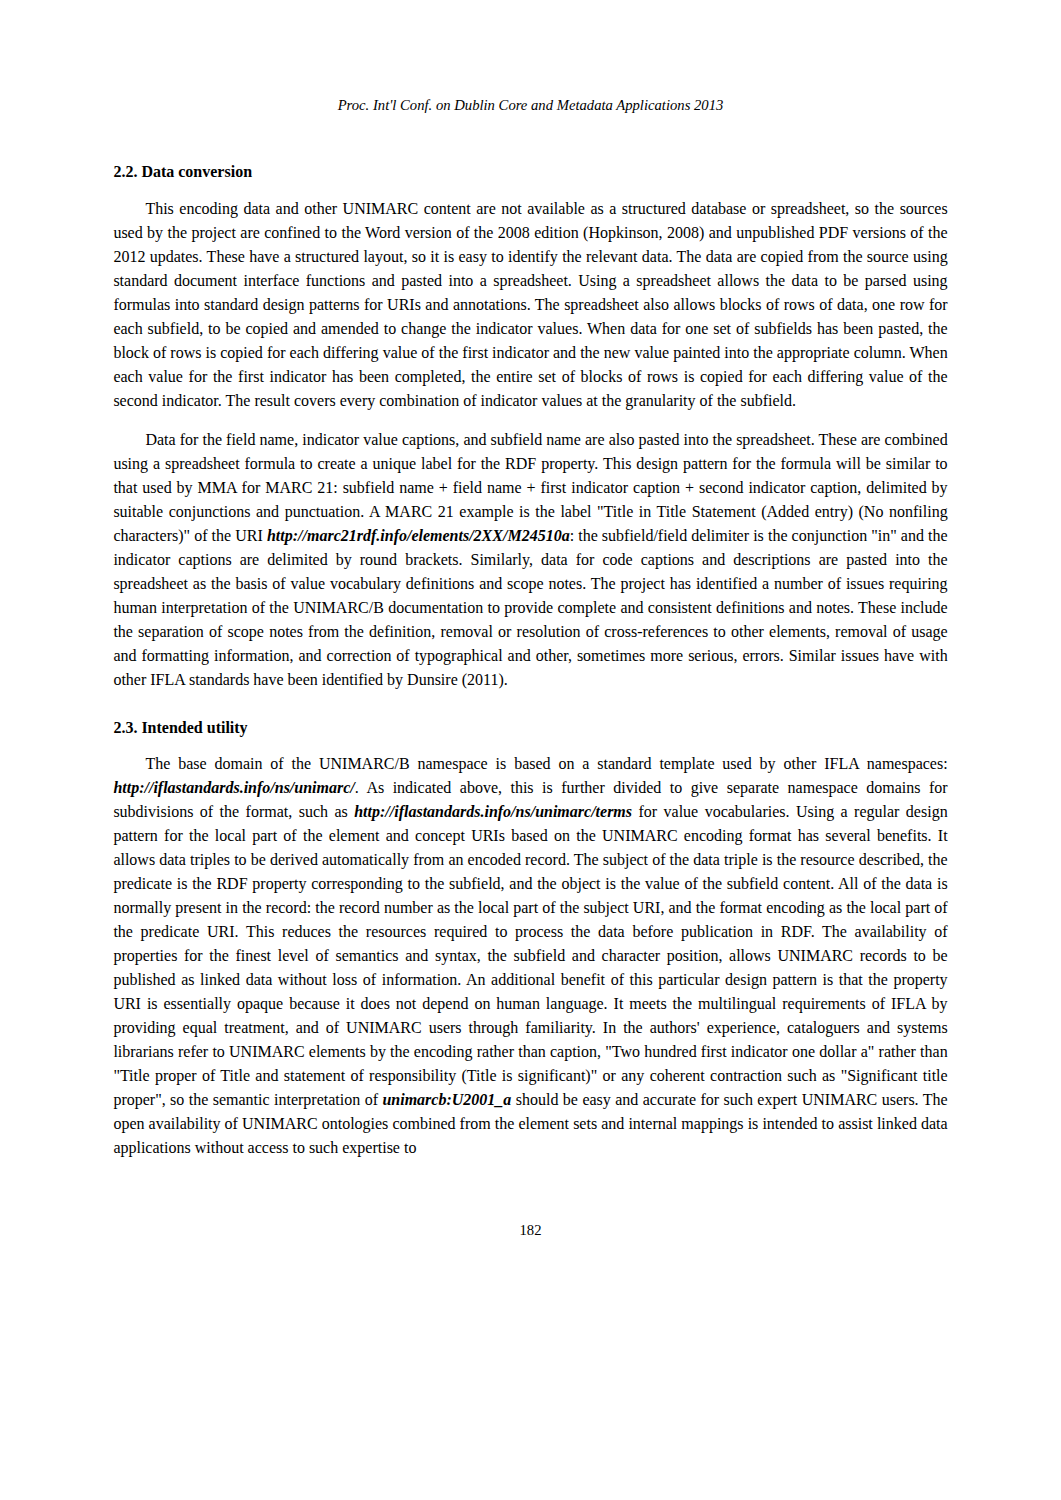Proc. Int'l Conf. on Dublin Core and Metadata Applications 2013
2.2. Data conversion
This encoding data and other UNIMARC content are not available as a structured database or spreadsheet, so the sources used by the project are confined to the Word version of the 2008 edition (Hopkinson, 2008) and unpublished PDF versions of the 2012 updates. These have a structured layout, so it is easy to identify the relevant data. The data are copied from the source using standard document interface functions and pasted into a spreadsheet. Using a spreadsheet allows the data to be parsed using formulas into standard design patterns for URIs and annotations. The spreadsheet also allows blocks of rows of data, one row for each subfield, to be copied and amended to change the indicator values. When data for one set of subfields has been pasted, the block of rows is copied for each differing value of the first indicator and the new value painted into the appropriate column. When each value for the first indicator has been completed, the entire set of blocks of rows is copied for each differing value of the second indicator. The result covers every combination of indicator values at the granularity of the subfield.
Data for the field name, indicator value captions, and subfield name are also pasted into the spreadsheet. These are combined using a spreadsheet formula to create a unique label for the RDF property. This design pattern for the formula will be similar to that used by MMA for MARC 21: subfield name + field name + first indicator caption + second indicator caption, delimited by suitable conjunctions and punctuation. A MARC 21 example is the label "Title in Title Statement (Added entry) (No nonfiling characters)" of the URI http://marc21rdf.info/elements/2XX/M24510a: the subfield/field delimiter is the conjunction "in" and the indicator captions are delimited by round brackets. Similarly, data for code captions and descriptions are pasted into the spreadsheet as the basis of value vocabulary definitions and scope notes. The project has identified a number of issues requiring human interpretation of the UNIMARC/B documentation to provide complete and consistent definitions and notes. These include the separation of scope notes from the definition, removal or resolution of cross-references to other elements, removal of usage and formatting information, and correction of typographical and other, sometimes more serious, errors. Similar issues have with other IFLA standards have been identified by Dunsire (2011).
2.3. Intended utility
The base domain of the UNIMARC/B namespace is based on a standard template used by other IFLA namespaces: http://iflastandards.info/ns/unimarc/. As indicated above, this is further divided to give separate namespace domains for subdivisions of the format, such as http://iflastandards.info/ns/unimarc/terms for value vocabularies. Using a regular design pattern for the local part of the element and concept URIs based on the UNIMARC encoding format has several benefits. It allows data triples to be derived automatically from an encoded record. The subject of the data triple is the resource described, the predicate is the RDF property corresponding to the subfield, and the object is the value of the subfield content. All of the data is normally present in the record: the record number as the local part of the subject URI, and the format encoding as the local part of the predicate URI. This reduces the resources required to process the data before publication in RDF. The availability of properties for the finest level of semantics and syntax, the subfield and character position, allows UNIMARC records to be published as linked data without loss of information. An additional benefit of this particular design pattern is that the property URI is essentially opaque because it does not depend on human language. It meets the multilingual requirements of IFLA by providing equal treatment, and of UNIMARC users through familiarity. In the authors' experience, cataloguers and systems librarians refer to UNIMARC elements by the encoding rather than caption, "Two hundred first indicator one dollar a" rather than "Title proper of Title and statement of responsibility (Title is significant)" or any coherent contraction such as "Significant title proper", so the semantic interpretation of unimarcb:U2001_a should be easy and accurate for such expert UNIMARC users. The open availability of UNIMARC ontologies combined from the element sets and internal mappings is intended to assist linked data applications without access to such expertise to
182